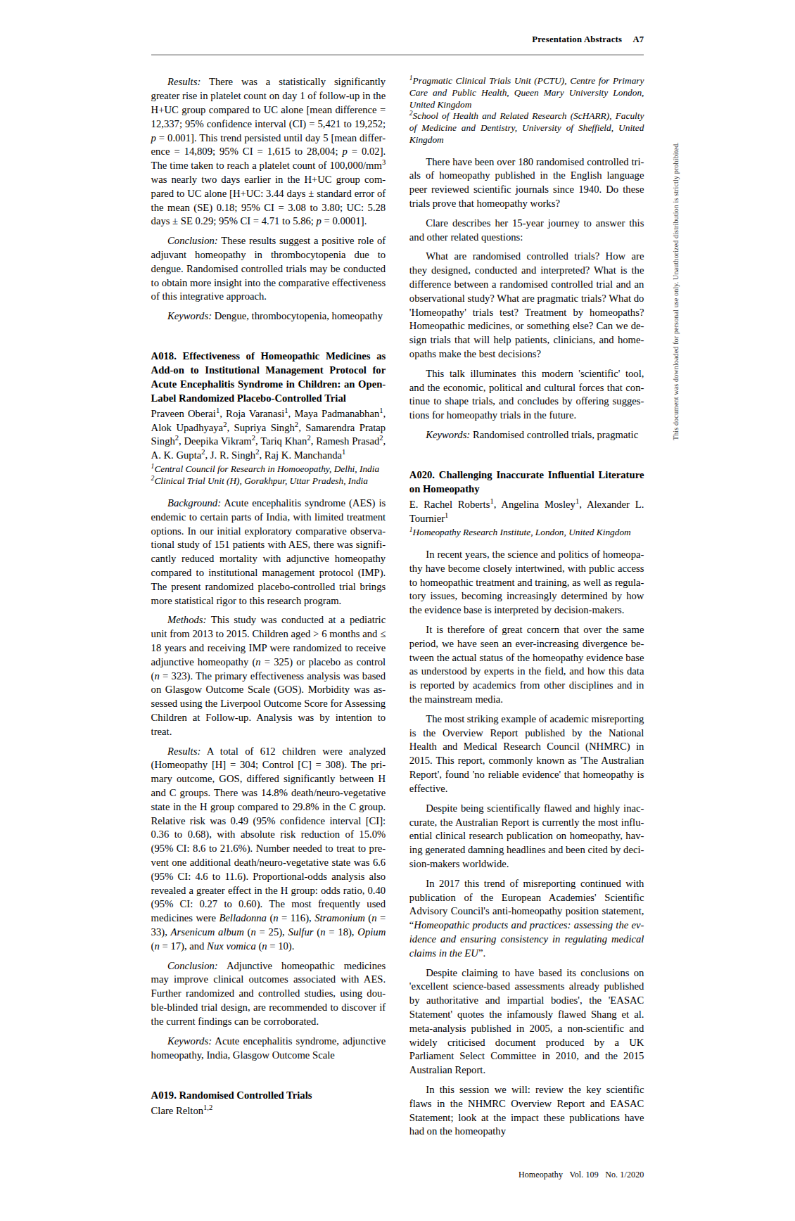Presentation Abstracts A7
This document was downloaded for personal use only. Unauthorized distribution is strictly prohibited.
Results: There was a statistically significantly greater rise in platelet count on day 1 of follow-up in the H+UC group compared to UC alone [mean difference = 12,337; 95% confidence interval (CI) = 5,421 to 19,252; p = 0.001]. This trend persisted until day 5 [mean difference = 14,809; 95% CI = 1,615 to 28,004; p = 0.02]. The time taken to reach a platelet count of 100,000/mm3 was nearly two days earlier in the H+UC group compared to UC alone [H+UC: 3.44 days ± standard error of the mean (SE) 0.18; 95% CI = 3.08 to 3.80; UC: 5.28 days ± SE 0.29; 95% CI = 4.71 to 5.86; p = 0.0001].
Conclusion: These results suggest a positive role of adjuvant homeopathy in thrombocytopenia due to dengue. Randomised controlled trials may be conducted to obtain more insight into the comparative effectiveness of this integrative approach.
Keywords: Dengue, thrombocytopenia, homeopathy
A018. Effectiveness of Homeopathic Medicines as Add-on to Institutional Management Protocol for Acute Encephalitis Syndrome in Children: an Open-Label Randomized Placebo-Controlled Trial
Praveen Oberai1, Roja Varanasi1, Maya Padmanabhan1, Alok Upadhyaya2, Supriya Singh2, Samarendra Pratap Singh2, Deepika Vikram2, Tariq Khan2, Ramesh Prasad2, A. K. Gupta2, J. R. Singh2, Raj K. Manchanda1
1Central Council for Research in Homoeopathy, Delhi, India
2Clinical Trial Unit (H), Gorakhpur, Uttar Pradesh, India
Background: Acute encephalitis syndrome (AES) is endemic to certain parts of India, with limited treatment options. In our initial exploratory comparative observational study of 151 patients with AES, there was significantly reduced mortality with adjunctive homeopathy compared to institutional management protocol (IMP). The present randomized placebo-controlled trial brings more statistical rigor to this research program.
Methods: This study was conducted at a pediatric unit from 2013 to 2015. Children aged > 6 months and ≤ 18 years and receiving IMP were randomized to receive adjunctive homeopathy (n = 325) or placebo as control (n = 323). The primary effectiveness analysis was based on Glasgow Outcome Scale (GOS). Morbidity was assessed using the Liverpool Outcome Score for Assessing Children at Follow-up. Analysis was by intention to treat.
Results: A total of 612 children were analyzed (Homeopathy [H] = 304; Control [C] = 308). The primary outcome, GOS, differed significantly between H and C groups. There was 14.8% death/neuro-vegetative state in the H group compared to 29.8% in the C group. Relative risk was 0.49 (95% confidence interval [CI]: 0.36 to 0.68), with absolute risk reduction of 15.0% (95% CI: 8.6 to 21.6%). Number needed to treat to prevent one additional death/neuro-vegetative state was 6.6 (95% CI: 4.6 to 11.6). Proportional-odds analysis also revealed a greater effect in the H group: odds ratio, 0.40 (95% CI: 0.27 to 0.60). The most frequently used medicines were Belladonna (n = 116), Stramonium (n = 33), Arsenicum album (n = 25), Sulfur (n = 18), Opium (n = 17), and Nux vomica (n = 10).
Conclusion: Adjunctive homeopathic medicines may improve clinical outcomes associated with AES. Further randomized and controlled studies, using double-blinded trial design, are recommended to discover if the current findings can be corroborated.
Keywords: Acute encephalitis syndrome, adjunctive homeopathy, India, Glasgow Outcome Scale
A019. Randomised Controlled Trials
Clare Relton1,2
1Pragmatic Clinical Trials Unit (PCTU), Centre for Primary Care and Public Health, Queen Mary University London, United Kingdom
2School of Health and Related Research (ScHARR), Faculty of Medicine and Dentistry, University of Sheffield, United Kingdom
There have been over 180 randomised controlled trials of homeopathy published in the English language peer reviewed scientific journals since 1940. Do these trials prove that homeopathy works?
Clare describes her 15-year journey to answer this and other related questions:
What are randomised controlled trials? How are they designed, conducted and interpreted? What is the difference between a randomised controlled trial and an observational study? What are pragmatic trials? What do 'Homeopathy' trials test? Treatment by homeopaths? Homeopathic medicines, or something else? Can we design trials that will help patients, clinicians, and homeopaths make the best decisions?
This talk illuminates this modern 'scientific' tool, and the economic, political and cultural forces that continue to shape trials, and concludes by offering suggestions for homeopathy trials in the future.
Keywords: Randomised controlled trials, pragmatic
A020. Challenging Inaccurate Influential Literature on Homeopathy
E. Rachel Roberts1, Angelina Mosley1, Alexander L. Tournier1
1Homeopathy Research Institute, London, United Kingdom
In recent years, the science and politics of homeopathy have become closely intertwined, with public access to homeopathic treatment and training, as well as regulatory issues, becoming increasingly determined by how the evidence base is interpreted by decision-makers.
It is therefore of great concern that over the same period, we have seen an ever-increasing divergence between the actual status of the homeopathy evidence base as understood by experts in the field, and how this data is reported by academics from other disciplines and in the mainstream media.
The most striking example of academic misreporting is the Overview Report published by the National Health and Medical Research Council (NHMRC) in 2015. This report, commonly known as 'The Australian Report', found 'no reliable evidence' that homeopathy is effective.
Despite being scientifically flawed and highly inaccurate, the Australian Report is currently the most influential clinical research publication on homeopathy, having generated damning headlines and been cited by decision-makers worldwide.
In 2017 this trend of misreporting continued with publication of the European Academies' Scientific Advisory Council's anti-homeopathy position statement, “Homeopathic products and practices: assessing the evidence and ensuring consistency in regulating medical claims in the EU”.
Despite claiming to have based its conclusions on 'excellent science-based assessments already published by authoritative and impartial bodies', the 'EASAC Statement' quotes the infamously flawed Shang et al. meta-analysis published in 2005, a non-scientific and widely criticised document produced by a UK Parliament Select Committee in 2010, and the 2015 Australian Report.
In this session we will: review the key scientific flaws in the NHMRC Overview Report and EASAC Statement; look at the impact these publications have had on the homeopathy
Homeopathy Vol. 109 No. 1/2020